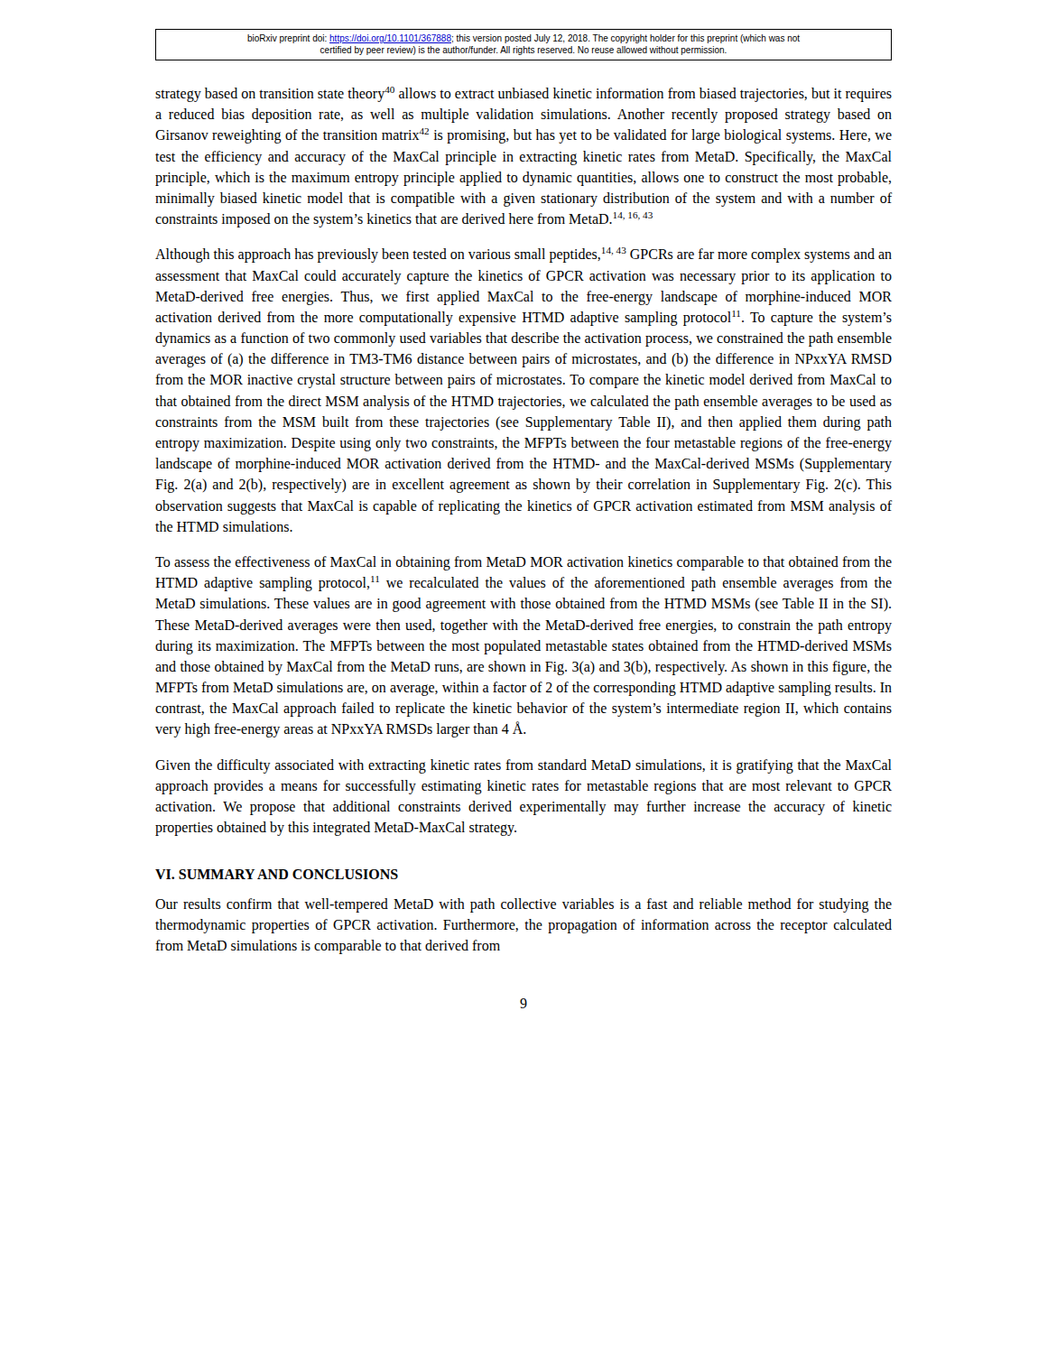bioRxiv preprint doi: https://doi.org/10.1101/367888; this version posted July 12, 2018. The copyright holder for this preprint (which was not
certified by peer review) is the author/funder. All rights reserved. No reuse allowed without permission.
strategy based on transition state theory40 allows to extract unbiased kinetic information from biased trajectories, but it requires a reduced bias deposition rate, as well as multiple validation simulations. Another recently proposed strategy based on Girsanov reweighting of the transition matrix42 is promising, but has yet to be validated for large biological systems. Here, we test the efficiency and accuracy of the MaxCal principle in extracting kinetic rates from MetaD. Specifically, the MaxCal principle, which is the maximum entropy principle applied to dynamic quantities, allows one to construct the most probable, minimally biased kinetic model that is compatible with a given stationary distribution of the system and with a number of constraints imposed on the system’s kinetics that are derived here from MetaD.14, 16, 43
Although this approach has previously been tested on various small peptides,14, 43 GPCRs are far more complex systems and an assessment that MaxCal could accurately capture the kinetics of GPCR activation was necessary prior to its application to MetaD-derived free energies. Thus, we first applied MaxCal to the free-energy landscape of morphine-induced MOR activation derived from the more computationally expensive HTMD adaptive sampling protocol11. To capture the system’s dynamics as a function of two commonly used variables that describe the activation process, we constrained the path ensemble averages of (a) the difference in TM3-TM6 distance between pairs of microstates, and (b) the difference in NPxxYA RMSD from the MOR inactive crystal structure between pairs of microstates. To compare the kinetic model derived from MaxCal to that obtained from the direct MSM analysis of the HTMD trajectories, we calculated the path ensemble averages to be used as constraints from the MSM built from these trajectories (see Supplementary Table II), and then applied them during path entropy maximization. Despite using only two constraints, the MFPTs between the four metastable regions of the free-energy landscape of morphine-induced MOR activation derived from the HTMD- and the MaxCal-derived MSMs (Supplementary Fig. 2(a) and 2(b), respectively) are in excellent agreement as shown by their correlation in Supplementary Fig. 2(c). This observation suggests that MaxCal is capable of replicating the kinetics of GPCR activation estimated from MSM analysis of the HTMD simulations.
To assess the effectiveness of MaxCal in obtaining from MetaD MOR activation kinetics comparable to that obtained from the HTMD adaptive sampling protocol,11 we recalculated the values of the aforementioned path ensemble averages from the MetaD simulations. These values are in good agreement with those obtained from the HTMD MSMs (see Table II in the SI). These MetaD-derived averages were then used, together with the MetaD-derived free energies, to constrain the path entropy during its maximization. The MFPTs between the most populated metastable states obtained from the HTMD-derived MSMs and those obtained by MaxCal from the MetaD runs, are shown in Fig. 3(a) and 3(b), respectively. As shown in this figure, the MFPTs from MetaD simulations are, on average, within a factor of 2 of the corresponding HTMD adaptive sampling results. In contrast, the MaxCal approach failed to replicate the kinetic behavior of the system’s intermediate region II, which contains very high free-energy areas at NPxxYA RMSDs larger than 4 Å.
Given the difficulty associated with extracting kinetic rates from standard MetaD simulations, it is gratifying that the MaxCal approach provides a means for successfully estimating kinetic rates for metastable regions that are most relevant to GPCR activation. We propose that additional constraints derived experimentally may further increase the accuracy of kinetic properties obtained by this integrated MetaD-MaxCal strategy.
VI. Summary and Conclusions
Our results confirm that well-tempered MetaD with path collective variables is a fast and reliable method for studying the thermodynamic properties of GPCR activation. Furthermore, the propagation of information across the receptor calculated from MetaD simulations is comparable to that derived from
9